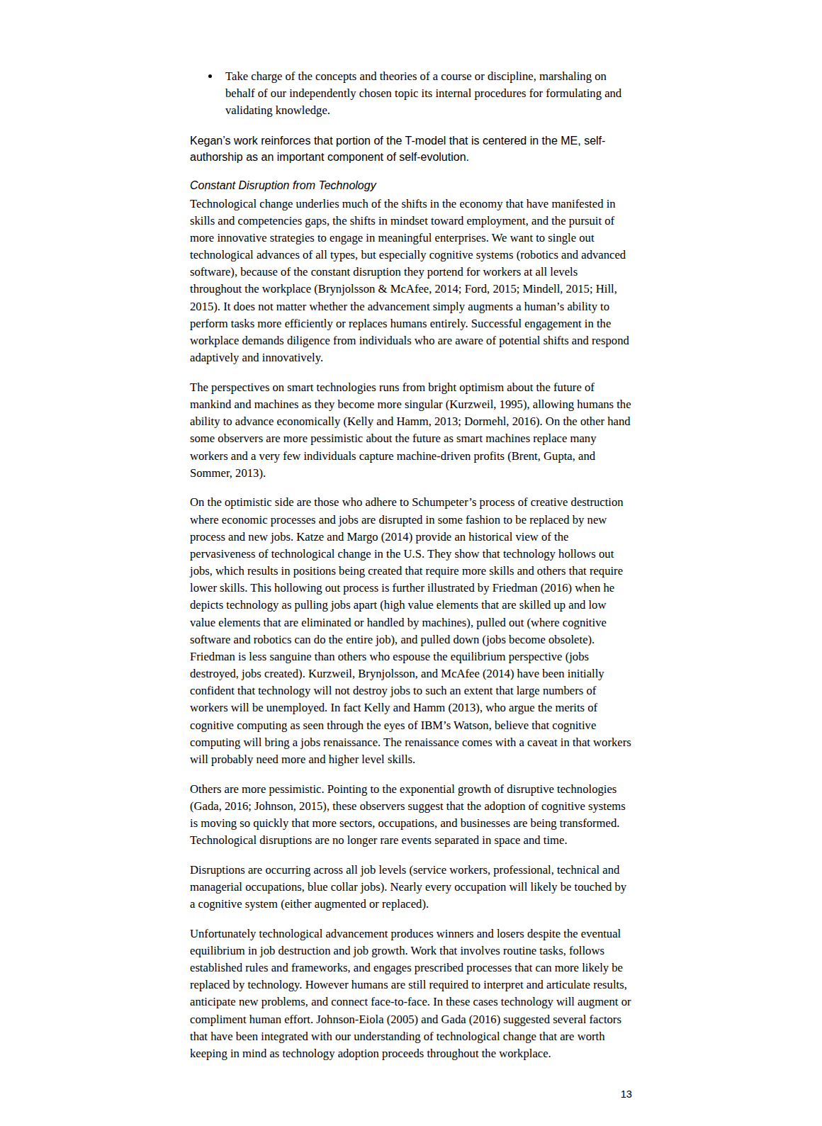Take charge of the concepts and theories of a course or discipline, marshaling on behalf of our independently chosen topic its internal procedures for formulating and validating knowledge.
Kegan’s work reinforces that portion of the T-model that is centered in the ME, self-authorship as an important component of self-evolution.
Constant Disruption from Technology
Technological change underlies much of the shifts in the economy that have manifested in skills and competencies gaps, the shifts in mindset toward employment, and the pursuit of more innovative strategies to engage in meaningful enterprises. We want to single out technological advances of all types, but especially cognitive systems (robotics and advanced software), because of the constant disruption they portend for workers at all levels throughout the workplace (Brynjolsson & McAfee, 2014; Ford, 2015; Mindell, 2015; Hill, 2015). It does not matter whether the advancement simply augments a human’s ability to perform tasks more efficiently or replaces humans entirely. Successful engagement in the workplace demands diligence from individuals who are aware of potential shifts and respond adaptively and innovatively.
The perspectives on smart technologies runs from bright optimism about the future of mankind and machines as they become more singular (Kurzweil, 1995), allowing humans the ability to advance economically (Kelly and Hamm, 2013; Dormehl, 2016). On the other hand some observers are more pessimistic about the future as smart machines replace many workers and a very few individuals capture machine-driven profits (Brent, Gupta, and Sommer, 2013).
On the optimistic side are those who adhere to Schumpeter’s process of creative destruction where economic processes and jobs are disrupted in some fashion to be replaced by new process and new jobs. Katze and Margo (2014) provide an historical view of the pervasiveness of technological change in the U.S. They show that technology hollows out jobs, which results in positions being created that require more skills and others that require lower skills. This hollowing out process is further illustrated by Friedman (2016) when he depicts technology as pulling jobs apart (high value elements that are skilled up and low value elements that are eliminated or handled by machines), pulled out (where cognitive software and robotics can do the entire job), and pulled down (jobs become obsolete). Friedman is less sanguine than others who espouse the equilibrium perspective (jobs destroyed, jobs created). Kurzweil, Brynjolsson, and McAfee (2014) have been initially confident that technology will not destroy jobs to such an extent that large numbers of workers will be unemployed. In fact Kelly and Hamm (2013), who argue the merits of cognitive computing as seen through the eyes of IBM’s Watson, believe that cognitive computing will bring a jobs renaissance. The renaissance comes with a caveat in that workers will probably need more and higher level skills.
Others are more pessimistic. Pointing to the exponential growth of disruptive technologies (Gada, 2016; Johnson, 2015), these observers suggest that the adoption of cognitive systems is moving so quickly that more sectors, occupations, and businesses are being transformed. Technological disruptions are no longer rare events separated in space and time.
Disruptions are occurring across all job levels (service workers, professional, technical and managerial occupations, blue collar jobs). Nearly every occupation will likely be touched by a cognitive system (either augmented or replaced).
Unfortunately technological advancement produces winners and losers despite the eventual equilibrium in job destruction and job growth. Work that involves routine tasks, follows established rules and frameworks, and engages prescribed processes that can more likely be replaced by technology. However humans are still required to interpret and articulate results, anticipate new problems, and connect face-to-face. In these cases technology will augment or compliment human effort. Johnson-Eiola (2005) and Gada (2016) suggested several factors that have been integrated with our understanding of technological change that are worth keeping in mind as technology adoption proceeds throughout the workplace.
13